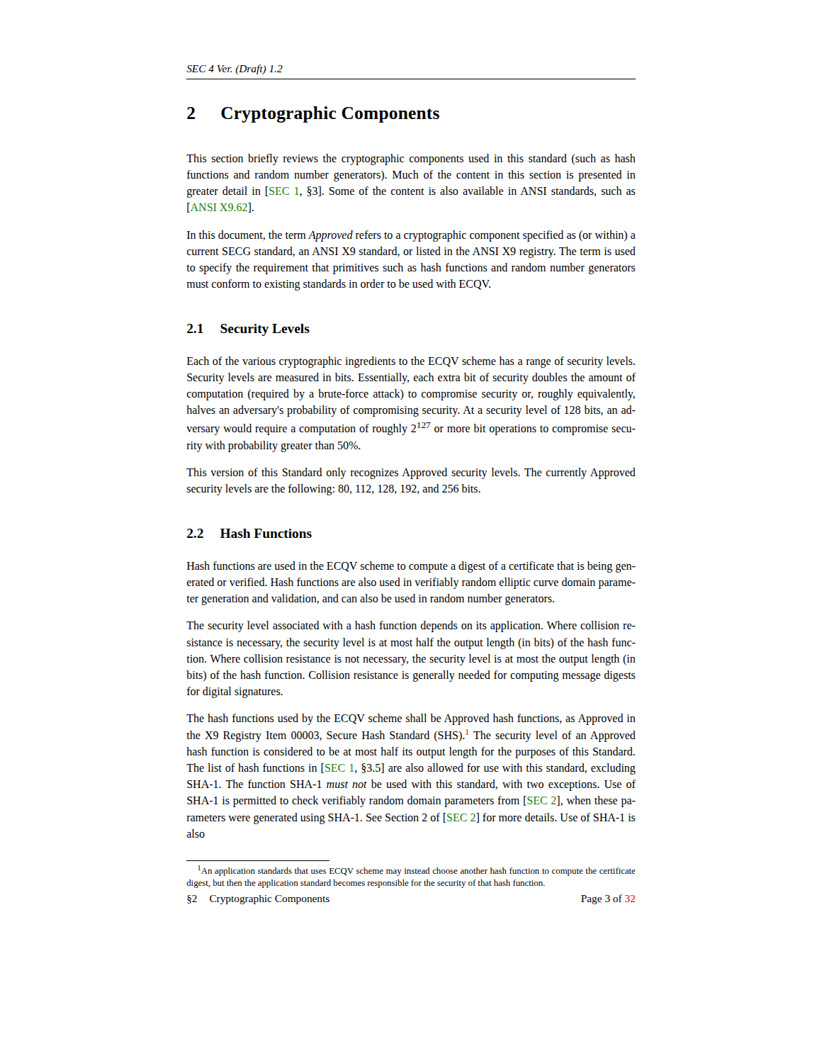SEC 4 Ver. (Draft) 1.2
2 Cryptographic Components
This section briefly reviews the cryptographic components used in this standard (such as hash functions and random number generators). Much of the content in this section is presented in greater detail in [SEC 1, §3]. Some of the content is also available in ANSI standards, such as [ANSI X9.62].
In this document, the term Approved refers to a cryptographic component specified as (or within) a current SECG standard, an ANSI X9 standard, or listed in the ANSI X9 registry. The term is used to specify the requirement that primitives such as hash functions and random number generators must conform to existing standards in order to be used with ECQV.
2.1 Security Levels
Each of the various cryptographic ingredients to the ECQV scheme has a range of security levels. Security levels are measured in bits. Essentially, each extra bit of security doubles the amount of computation (required by a brute-force attack) to compromise security or, roughly equivalently, halves an adversary's probability of compromising security. At a security level of 128 bits, an adversary would require a computation of roughly 2127 or more bit operations to compromise security with probability greater than 50%.
This version of this Standard only recognizes Approved security levels. The currently Approved security levels are the following: 80, 112, 128, 192, and 256 bits.
2.2 Hash Functions
Hash functions are used in the ECQV scheme to compute a digest of a certificate that is being generated or verified. Hash functions are also used in verifiably random elliptic curve domain parameter generation and validation, and can also be used in random number generators.
The security level associated with a hash function depends on its application. Where collision resistance is necessary, the security level is at most half the output length (in bits) of the hash function. Where collision resistance is not necessary, the security level is at most the output length (in bits) of the hash function. Collision resistance is generally needed for computing message digests for digital signatures.
The hash functions used by the ECQV scheme shall be Approved hash functions, as Approved in the X9 Registry Item 00003, Secure Hash Standard (SHS).1 The security level of an Approved hash function is considered to be at most half its output length for the purposes of this Standard. The list of hash functions in [SEC 1, §3.5] are also allowed for use with this standard, excluding SHA-1. The function SHA-1 must not be used with this standard, with two exceptions. Use of SHA-1 is permitted to check verifiably random domain parameters from [SEC 2], when these parameters were generated using SHA-1. See Section 2 of [SEC 2] for more details. Use of SHA-1 is also
1An application standards that uses ECQV scheme may instead choose another hash function to compute the certificate digest, but then the application standard becomes responsible for the security of that hash function.
§2 Cryptographic Components
Page 3 of 32